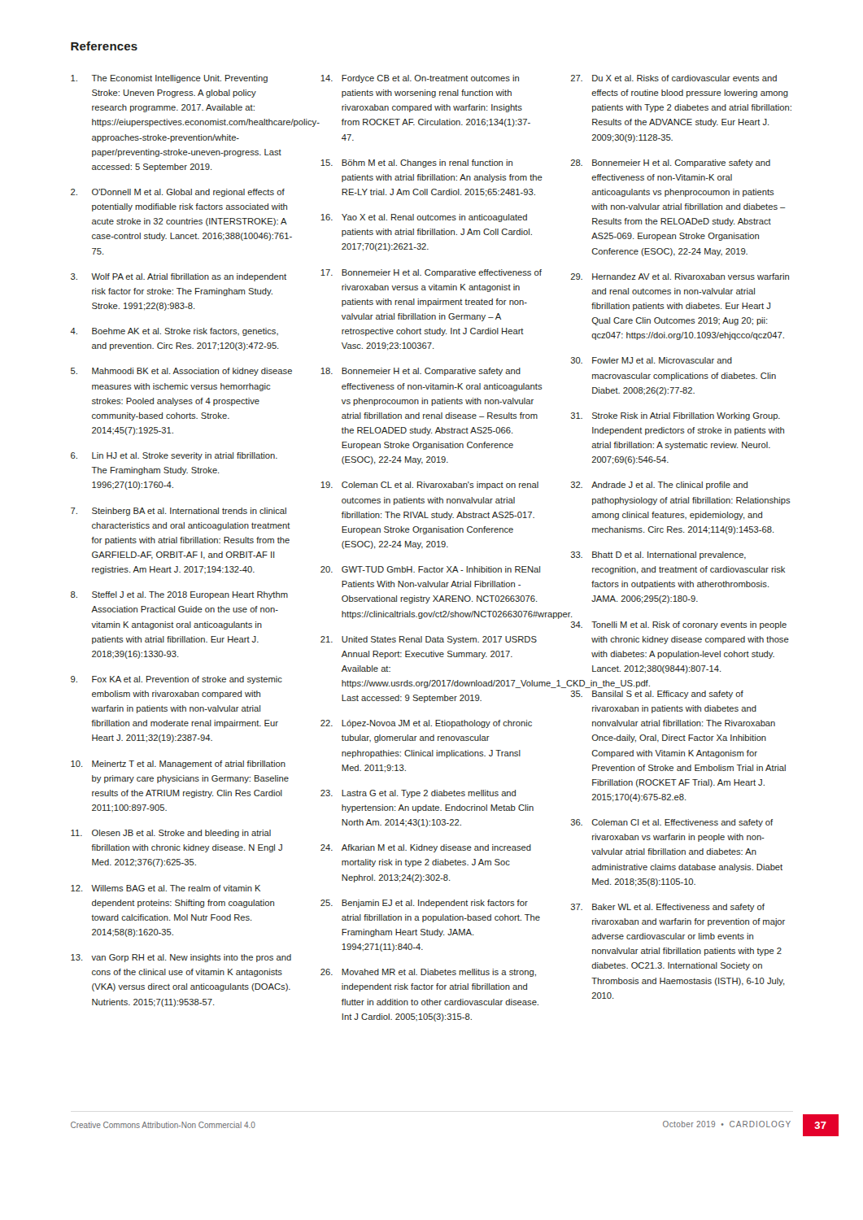References
The Economist Intelligence Unit. Preventing Stroke: Uneven Progress. A global policy research programme. 2017. Available at: https://eiuperspectives.economist.com/healthcare/policy-approaches-stroke-prevention/white-paper/preventing-stroke-uneven-progress. Last accessed: 5 September 2019.
O'Donnell M et al. Global and regional effects of potentially modifiable risk factors associated with acute stroke in 32 countries (INTERSTROKE): A case-control study. Lancet. 2016;388(10046):761-75.
Wolf PA et al. Atrial fibrillation as an independent risk factor for stroke: The Framingham Study. Stroke. 1991;22(8):983-8.
Boehme AK et al. Stroke risk factors, genetics, and prevention. Circ Res. 2017;120(3):472-95.
Mahmoodi BK et al. Association of kidney disease measures with ischemic versus hemorrhagic strokes: Pooled analyses of 4 prospective community-based cohorts. Stroke. 2014;45(7):1925-31.
Lin HJ et al. Stroke severity in atrial fibrillation. The Framingham Study. Stroke. 1996;27(10):1760-4.
Steinberg BA et al. International trends in clinical characteristics and oral anticoagulation treatment for patients with atrial fibrillation: Results from the GARFIELD-AF, ORBIT-AF I, and ORBIT-AF II registries. Am Heart J. 2017;194:132-40.
Steffel J et al. The 2018 European Heart Rhythm Association Practical Guide on the use of non-vitamin K antagonist oral anticoagulants in patients with atrial fibrillation. Eur Heart J. 2018;39(16):1330-93.
Fox KA et al. Prevention of stroke and systemic embolism with rivaroxaban compared with warfarin in patients with non-valvular atrial fibrillation and moderate renal impairment. Eur Heart J. 2011;32(19):2387-94.
Meinertz T et al. Management of atrial fibrillation by primary care physicians in Germany: Baseline results of the ATRIUM registry. Clin Res Cardiol 2011;100:897-905.
Olesen JB et al. Stroke and bleeding in atrial fibrillation with chronic kidney disease. N Engl J Med. 2012;376(7):625-35.
Willems BAG et al. The realm of vitamin K dependent proteins: Shifting from coagulation toward calcification. Mol Nutr Food Res. 2014;58(8):1620-35.
van Gorp RH et al. New insights into the pros and cons of the clinical use of vitamin K antagonists (VKA) versus direct oral anticoagulants (DOACs). Nutrients. 2015;7(11):9538-57.
Fordyce CB et al. On-treatment outcomes in patients with worsening renal function with rivaroxaban compared with warfarin: Insights from ROCKET AF. Circulation. 2016;134(1):37-47.
Böhm M et al. Changes in renal function in patients with atrial fibrillation: An analysis from the RE-LY trial. J Am Coll Cardiol. 2015;65:2481-93.
Yao X et al. Renal outcomes in anticoagulated patients with atrial fibrillation. J Am Coll Cardiol. 2017;70(21):2621-32.
Bonnemeier H et al. Comparative effectiveness of rivaroxaban versus a vitamin K antagonist in patients with renal impairment treated for non-valvular atrial fibrillation in Germany – A retrospective cohort study. Int J Cardiol Heart Vasc. 2019;23:100367.
Bonnemeier H et al. Comparative safety and effectiveness of non-vitamin-K oral anticoagulants vs phenprocoumon in patients with non-valvular atrial fibrillation and renal disease – Results from the RELOADED study. Abstract AS25-066. European Stroke Organisation Conference (ESOC), 22-24 May, 2019.
Coleman CL et al. Rivaroxaban's impact on renal outcomes in patients with nonvalvular atrial fibrillation: The RIVAL study. Abstract AS25-017. European Stroke Organisation Conference (ESOC), 22-24 May, 2019.
GWT-TUD GmbH. Factor XA - Inhibition in RENal Patients With Non-valvular Atrial Fibrillation - Observational registry XARENO. NCT02663076. https://clinicaltrials.gov/ct2/show/NCT02663076#wrapper.
United States Renal Data System. 2017 USRDS Annual Report: Executive Summary. 2017. Available at: https://www.usrds.org/2017/download/2017_Volume_1_CKD_in_the_US.pdf. Last accessed: 9 September 2019.
López-Novoa JM et al. Etiopathology of chronic tubular, glomerular and renovascular nephropathies: Clinical implications. J Transl Med. 2011;9:13.
Lastra G et al. Type 2 diabetes mellitus and hypertension: An update. Endocrinol Metab Clin North Am. 2014;43(1):103-22.
Afkarian M et al. Kidney disease and increased mortality risk in type 2 diabetes. J Am Soc Nephrol. 2013;24(2):302-8.
Benjamin EJ et al. Independent risk factors for atrial fibrillation in a population-based cohort. The Framingham Heart Study. JAMA. 1994;271(11):840-4.
Movahed MR et al. Diabetes mellitus is a strong, independent risk factor for atrial fibrillation and flutter in addition to other cardiovascular disease. Int J Cardiol. 2005;105(3):315-8.
Du X et al. Risks of cardiovascular events and effects of routine blood pressure lowering among patients with Type 2 diabetes and atrial fibrillation: Results of the ADVANCE study. Eur Heart J. 2009;30(9):1128-35.
Bonnemeier H et al. Comparative safety and effectiveness of non-Vitamin-K oral anticoagulants vs phenprocoumon in patients with non-valvular atrial fibrillation and diabetes – Results from the RELOADeD study. Abstract AS25-069. European Stroke Organisation Conference (ESOC), 22-24 May, 2019.
Hernandez AV et al. Rivaroxaban versus warfarin and renal outcomes in non-valvular atrial fibrillation patients with diabetes. Eur Heart J Qual Care Clin Outcomes 2019; Aug 20; pii: qcz047: https://doi.org/10.1093/ehjqcco/qcz047.
Fowler MJ et al. Microvascular and macrovascular complications of diabetes. Clin Diabet. 2008;26(2):77-82.
Stroke Risk in Atrial Fibrillation Working Group. Independent predictors of stroke in patients with atrial fibrillation: A systematic review. Neurol. 2007;69(6):546-54.
Andrade J et al. The clinical profile and pathophysiology of atrial fibrillation: Relationships among clinical features, epidemiology, and mechanisms. Circ Res. 2014;114(9):1453-68.
Bhatt D et al. International prevalence, recognition, and treatment of cardiovascular risk factors in outpatients with atherothrombosis. JAMA. 2006;295(2):180-9.
Tonelli M et al. Risk of coronary events in people with chronic kidney disease compared with those with diabetes: A population-level cohort study. Lancet. 2012;380(9844):807-14.
Bansilal S et al. Efficacy and safety of rivaroxaban in patients with diabetes and nonvalvular atrial fibrillation: The Rivaroxaban Once-daily, Oral, Direct Factor Xa Inhibition Compared with Vitamin K Antagonism for Prevention of Stroke and Embolism Trial in Atrial Fibrillation (ROCKET AF Trial). Am Heart J. 2015;170(4):675-82.e8.
Coleman CI et al. Effectiveness and safety of rivaroxaban vs warfarin in people with non-valvular atrial fibrillation and diabetes: An administrative claims database analysis. Diabet Med. 2018;35(8):1105-10.
Baker WL et al. Effectiveness and safety of rivaroxaban and warfarin for prevention of major adverse cardiovascular or limb events in nonvalvular atrial fibrillation patients with type 2 diabetes. OC21.3. International Society on Thrombosis and Haemostasis (ISTH), 6-10 July, 2010.
Creative Commons Attribution-Non Commercial 4.0
October 2019 • CARDIOLOGY 37